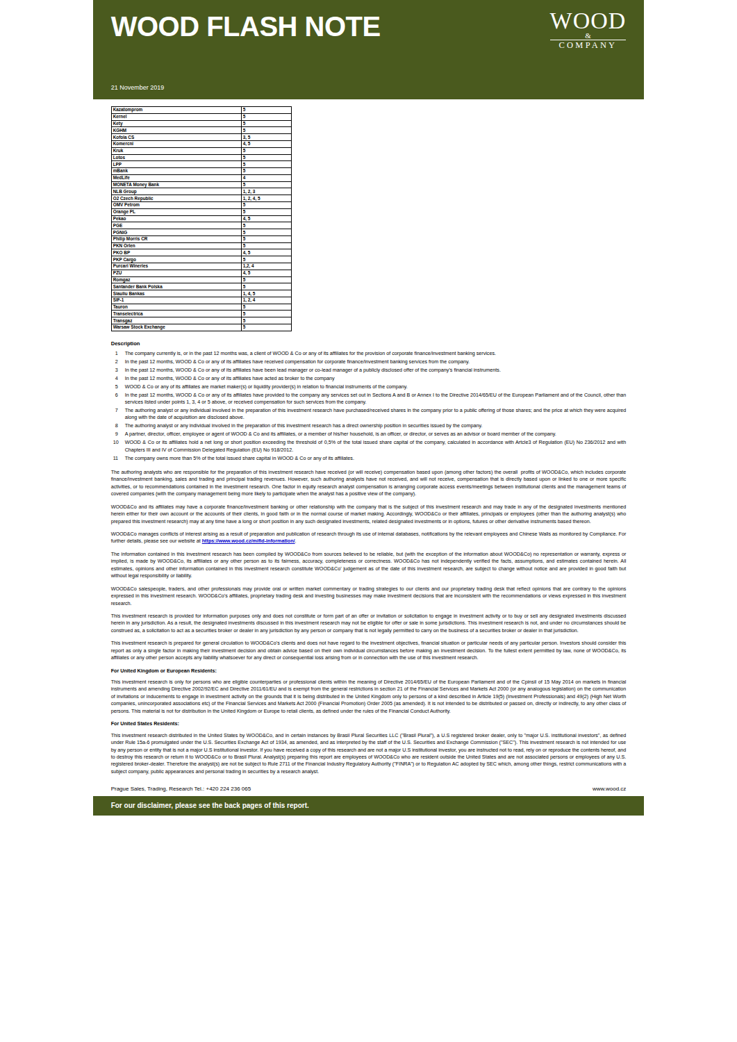WOOD FLASH NOTE
WOOD
&
COMPANY
21 November 2019
| Kazatomprom | 5 |
| Kernel | 5 |
| Kety | 5 |
| KGHM | 5 |
| Kofola CS | 3, 5 |
| Komercni | 4, 5 |
| Kruk | 5 |
| Lotos | 5 |
| LPP | 5 |
| mBank | 5 |
| MedLife | 4 |
| MONETA Money Bank | 5 |
| NLB Group | 1, 2, 3 |
| O2 Czech Republic | 1, 2, 4, 5 |
| OMV Petrom | 5 |
| Orange PL | 5 |
| Pekao | 4, 5 |
| PGE | 5 |
| PGNiG | 5 |
| Philip Morris CR | 5 |
| PKN Orlen | 5 |
| PKO BP | 4, 5 |
| PKP Cargo | 5 |
| Purcari Wineries | 1,2, 4 |
| PZU | 4, 5 |
| Romgaz | 5 |
| Santander Bank Polska | 5 |
| Siauliu Bankas | 1, 4, 5 |
| SIF-1 | 1, 2, 4 |
| Tauron | 5 |
| Transelectrica | 5 |
| Transgaz | 5 |
| Warsaw Stock Exchange | 5 |
Description
The company currently is, or in the past 12 months was, a client of WOOD & Co or any of its affiliates for the provision of corporate finance/investment banking services.
In the past 12 months, WOOD & Co or any of its affiliates have received compensation for corporate finance/investment banking services from the company.
In the past 12 months, WOOD & Co or any of its affiliates have been lead manager or co-lead manager of a publicly disclosed offer of the company's financial instruments.
In the past 12 months, WOOD & Co or any of its affiliates have acted as broker to the company
WOOD & Co or any of its affiliates are market maker(s) or liquidity provider(s) in relation to financial instruments of the company.
In the past 12 months, WOOD & Co or any of its affiliates have provided to the company any services set out in Sections A and B or Annex I to the Directive 2014/65/EU of the European Parliament and of the Council, other than services listed under points 1, 3, 4 or 5 above, or received compensation for such services from the company.
The authoring analyst or any individual involved in the preparation of this investment research have purchased/received shares in the company prior to a public offering of those shares; and the price at which they were acquired along with the date of acquisition are disclosed above.
The authoring analyst or any individual involved in the preparation of this investment research has a direct ownership position in securities issued by the company.
A partner, director, officer, employee or agent of WOOD & Co and its affiliates, or a member of his/her household, is an officer, or director, or serves as an advisor or board member of the company.
WOOD & Co or its affiliates hold a net long or short position exceeding the threshold of 0,5% of the total issued share capital of the company, calculated in accordance with Artcle3 of Regulation (EU) No 236/2012 and with Chapters III and IV of Commission Delegated Regulation (EU) No 918/2012.
The company owns more than 5% of the total issued share capital in WOOD & Co or any of its affiliates.
The authoring analysts who are responsible for the preparation of this investment research have received (or will receive) compensation based upon (among other factors) the overall profits of WOOD&Co, which includes corporate finance/investment banking, sales and trading and principal trading revenues. However, such authoring analysts have not received, and will not receive, compensation that is directly based upon or linked to one or more specific activities, or to recommendations contained in the investment research. One factor in equity research analyst compensation is arranging corporate access events/meetings between institutional clients and the management teams of covered companies (with the company management being more likely to participate when the analyst has a positive view of the company).
WOOD&Co and its affiliates may have a corporate finance/investment banking or other relationship with the company that is the subject of this investment research and may trade in any of the designated investments mentioned herein either for their own account or the accounts of their clients, in good faith or in the normal course of market making. Accordingly, WOOD&Co or their affiliates, principals or employees (other than the authoring analyst(s) who prepared this investment research) may at any time have a long or short position in any such designated investments, related designated investments or in options, futures or other derivative instruments based thereon.
WOOD&Co manages conflicts of interest arising as a result of preparation and publication of research through its use of internal databases, notifications by the relevant employees and Chinese Walls as monitored by Compliance. For further details, please see our website at https://www.wood.cz/mifid-information/.
The information contained in this investment research has been compiled by WOOD&Co from sources believed to be reliable, but (with the exception of the information about WOOD&Co) no representation or warranty, express or implied, is made by WOOD&Co, its affiliates or any other person as to its fairness, accuracy, completeness or correctness. WOOD&Co has not independently verified the facts, assumptions, and estimates contained herein. All estimates, opinions and other information contained in this investment research constitute WOOD&Co' judgement as of the date of this investment research, are subject to change without notice and are provided in good faith but without legal responsibility or liability.
WOOD&Co salespeople, traders, and other professionals may provide oral or written market commentary or trading strategies to our clients and our proprietary trading desk that reflect opinions that are contrary to the opinions expressed in this investment research. WOOD&Co's affiliates, proprietary trading desk and investing businesses may make investment decisions that are inconsistent with the recommendations or views expressed in this investment research.
This investment research is provided for information purposes only and does not constitute or form part of an offer or invitation or solicitation to engage in investment activity or to buy or sell any designated investments discussed herein in any jurisdiction. As a result, the designated investments discussed in this investment research may not be eligible for offer or sale in some jurisdictions. This investment research is not, and under no circumstances should be construed as, a solicitation to act as a securities broker or dealer in any jurisdiction by any person or company that is not legally permitted to carry on the business of a securities broker or dealer in that jurisdiction.
This investment research is prepared for general circulation to WOOD&Co's clients and does not have regard to the investment objectives, financial situation or particular needs of any particular person. Investors should consider this report as only a single factor in making their investment decision and obtain advice based on their own individual circumstances before making an investment decision. To the fullest extent permitted by law, none of WOOD&Co, its affiliates or any other person accepts any liability whatsoever for any direct or consequential loss arising from or in connection with the use of this investment research.
For United Kingdom or European Residents:
This investment research is only for persons who are eligible counterparties or professional clients within the meaning of Directive 2014/65/EU of the European Parliament and of the Cpinsil of 15 May 2014 on markets in financial instruments and amending Directive 2002/92/EC and Directive 2011/61/EU and is exempt from the general restrictions in section 21 of the Financial Services and Markets Act 2000 (or any analogous legislation) on the communication of invitations or inducements to engage in investment activity on the grounds that it is being distributed in the United Kingdom only to persons of a kind described in Article 19(5) (Investment Professionals) and 49(2) (High Net Worth companies, unincorporated associations etc) of the Financial Services and Markets Act 2000 (Financial Promotion) Order 2005 (as amended). It is not intended to be distributed or passed on, directly or indirectly, to any other class of persons. This material is not for distribution in the United Kingdom or Europe to retail clients, as defined under the rules of the Financial Conduct Authority.
For United States Residents:
This investment research distributed in the United States by WOOD&Co, and in certain instances by Brasil Plural Securities LLC ("Brasil Plural"), a U.S registered broker dealer, only to "major U.S. institutional investors", as defined under Rule 15a-6 promulgated under the U.S. Securities Exchange Act of 1934, as amended, and as interpreted by the staff of the U.S. Securities and Exchange Commission ("SEC"). This investment research is not intended for use by any person or entity that is not a major U.S institutional investor. If you have received a copy of this research and are not a major U.S institutional investor, you are instructed not to read, rely on or reproduce the contents hereof, and to destroy this research or return it to WOOD&Co or to Brasil Plural. Analyst(s) preparing this report are employees of WOOD&Co who are resident outside the United States and are not associated persons or employees of any U.S. registered broker-dealer. Therefore the analyst(s) are not be subject to Rule 2711 of the Financial Industry Regulatory Authority ("FINRA") or to Regulation AC adopted by SEC which, among other things, restrict communications with a subject company, public appearances and personal trading in securities by a research analyst.
Prague Sales, Trading, Research Tel.: +420 224 236 065 www.wood.cz
For our disclaimer, please see the back pages of this report.